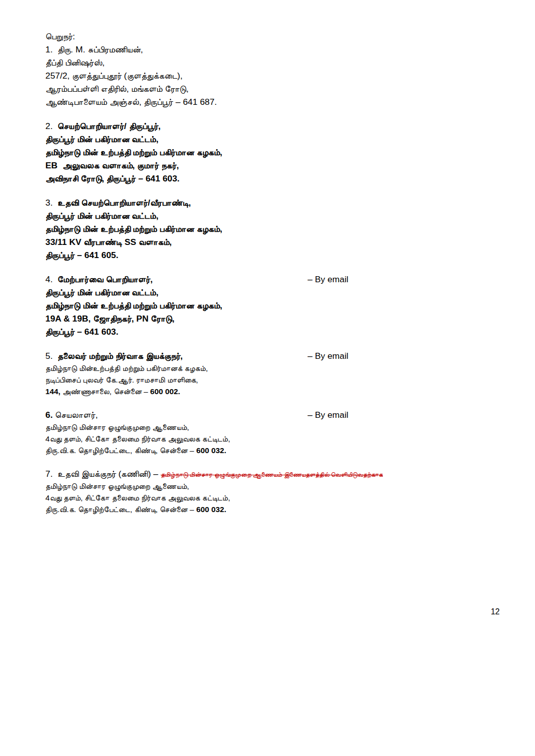பெறுநர்:
1. திரு. M. சுப்பிரமணியன்,
தீப்தி பினிஷர்ஸ்,
257/2, குளத்துப்புதூர் (குளத்துக்கடை),
ஆரம்பப்பள்ளி எதிரில், மங்களம் ரோடு,
ஆண்டிபாளையம் அஞ்சல், திருப்பூர் – 641 687.
2. செயற்பொறியாளர்/ திருப்பூர்,
திருப்பூர் மின் பகிர்மான வட்டம்,
தமிழ்நாடு மின் உற்பத்தி மற்றும் பகிர்மான கழகம்,
EB அலுவலக வளாகம், குமார் நகர்,
அவிநாசி ரோடு, திருப்பூர் – 641 603.
3. உதவி செயற்பொறியாளர்/வீரபாண்டி,
திருப்பூர் மின் பகிர்மான வட்டம்,
தமிழ்நாடு மின் உற்பத்தி மற்றும் பகிர்மான கழகம்,
33/11 KV வீரபாண்டி SS வளாகம்,
திருப்பூர் – 641 605.
4. மேற்பார்வை பொறியாளர்,– By email
திருப்பூர் மின் பகிர்மான வட்டம்,
தமிழ்நாடு மின் உற்பத்தி மற்றும் பகிர்மான கழகம்,
19A & 19B, ஜோதிநகர், PN ரோடு,
திருப்பூர் – 641 603.
5. தலைவர் மற்றும் நிர்வாக இயக்குநர்,– By email
தமிழ்நாடு மின்உற்பத்தி மற்றும் பகிர்மானக் கழகம்,
நடிப்பிசைப் புலவர் கே.ஆர். ராமசாமி மாளிகை,
144, அண்ணாசாலை, சென்னை – 600 002.
6. செயலாளர்,– By email
தமிழ்நாடு மின்சார ஒழுங்குமுறை ஆணையம்,
4வது தளம், சிட்கோ தலைமை நிர்வாக அலுவலக கட்டிடம்,
திரு.வி.க. தொழிற்பேட்டை, கிண்டி, சென்னை – 600 032.
7. உதவி இயக்குநர் (கணினி) – தமிழ்நாடு மின்சார ஒழுங்குமுறை ஆணையம் இணையதளத்தில் வெளியிடுவதற்காக
தமிழ்நாடு மின்சார ஒழுங்குமுறை ஆணையம்,
4வது தளம், சிட்கோ தலைமை நிர்வாக அலுவலக கட்டிடம்,
திரு.வி.க. தொழிற்பேட்டை, கிண்டி, சென்னை – 600 032.
12